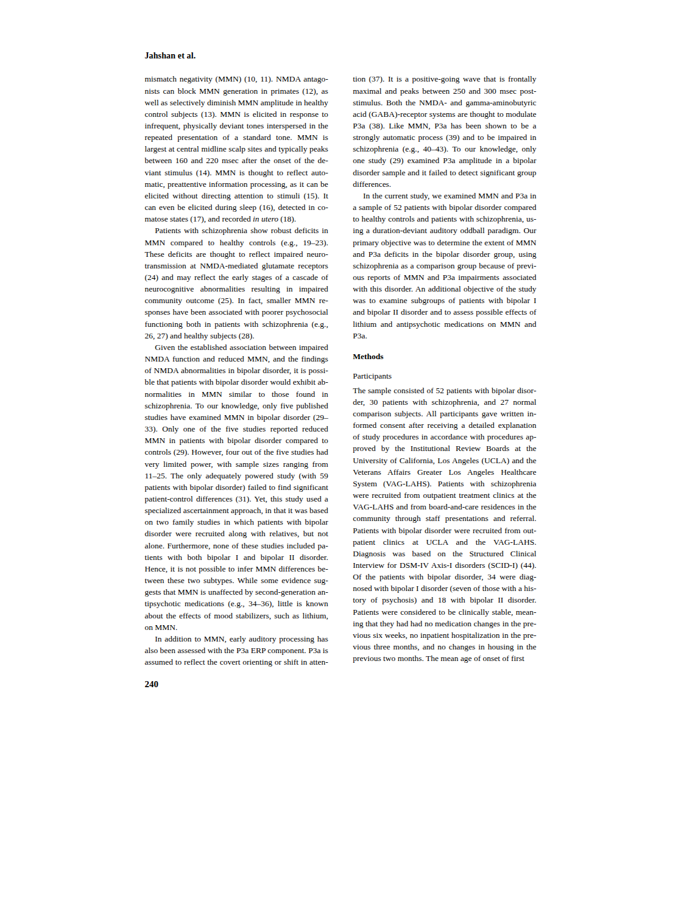Jahshan et al.
mismatch negativity (MMN) (10, 11). NMDA antagonists can block MMN generation in primates (12), as well as selectively diminish MMN amplitude in healthy control subjects (13). MMN is elicited in response to infrequent, physically deviant tones interspersed in the repeated presentation of a standard tone. MMN is largest at central midline scalp sites and typically peaks between 160 and 220 msec after the onset of the deviant stimulus (14). MMN is thought to reflect automatic, preattentive information processing, as it can be elicited without directing attention to stimuli (15). It can even be elicited during sleep (16), detected in comatose states (17), and recorded in utero (18).
Patients with schizophrenia show robust deficits in MMN compared to healthy controls (e.g., 19–23). These deficits are thought to reflect impaired neurotransmission at NMDA-mediated glutamate receptors (24) and may reflect the early stages of a cascade of neurocognitive abnormalities resulting in impaired community outcome (25). In fact, smaller MMN responses have been associated with poorer psychosocial functioning both in patients with schizophrenia (e.g., 26, 27) and healthy subjects (28).
Given the established association between impaired NMDA function and reduced MMN, and the findings of NMDA abnormalities in bipolar disorder, it is possible that patients with bipolar disorder would exhibit abnormalities in MMN similar to those found in schizophrenia. To our knowledge, only five published studies have examined MMN in bipolar disorder (29–33). Only one of the five studies reported reduced MMN in patients with bipolar disorder compared to controls (29). However, four out of the five studies had very limited power, with sample sizes ranging from 11–25. The only adequately powered study (with 59 patients with bipolar disorder) failed to find significant patient-control differences (31). Yet, this study used a specialized ascertainment approach, in that it was based on two family studies in which patients with bipolar disorder were recruited along with relatives, but not alone. Furthermore, none of these studies included patients with both bipolar I and bipolar II disorder. Hence, it is not possible to infer MMN differences between these two subtypes. While some evidence suggests that MMN is unaffected by second-generation antipsychotic medications (e.g., 34–36), little is known about the effects of mood stabilizers, such as lithium, on MMN.
In addition to MMN, early auditory processing has also been assessed with the P3a ERP component. P3a is assumed to reflect the covert orienting or shift in attention (37). It is a positive-going wave that is frontally maximal and peaks between 250 and 300 msec post-stimulus. Both the NMDA- and gamma-aminobutyric acid (GABA)-receptor systems are thought to modulate P3a (38). Like MMN, P3a has been shown to be a strongly automatic process (39) and to be impaired in schizophrenia (e.g., 40–43). To our knowledge, only one study (29) examined P3a amplitude in a bipolar disorder sample and it failed to detect significant group differences.
In the current study, we examined MMN and P3a in a sample of 52 patients with bipolar disorder compared to healthy controls and patients with schizophrenia, using a duration-deviant auditory oddball paradigm. Our primary objective was to determine the extent of MMN and P3a deficits in the bipolar disorder group, using schizophrenia as a comparison group because of previous reports of MMN and P3a impairments associated with this disorder. An additional objective of the study was to examine subgroups of patients with bipolar I and bipolar II disorder and to assess possible effects of lithium and antipsychotic medications on MMN and P3a.
Methods
Participants
The sample consisted of 52 patients with bipolar disorder, 30 patients with schizophrenia, and 27 normal comparison subjects. All participants gave written informed consent after receiving a detailed explanation of study procedures in accordance with procedures approved by the Institutional Review Boards at the University of California, Los Angeles (UCLA) and the Veterans Affairs Greater Los Angeles Healthcare System (VAG-LAHS). Patients with schizophrenia were recruited from outpatient treatment clinics at the VAG-LAHS and from board-and-care residences in the community through staff presentations and referral. Patients with bipolar disorder were recruited from outpatient clinics at UCLA and the VAG-LAHS. Diagnosis was based on the Structured Clinical Interview for DSM-IV Axis-I disorders (SCID-I) (44). Of the patients with bipolar disorder, 34 were diagnosed with bipolar I disorder (seven of those with a history of psychosis) and 18 with bipolar II disorder. Patients were considered to be clinically stable, meaning that they had had no medication changes in the previous six weeks, no inpatient hospitalization in the previous three months, and no changes in housing in the previous two months. The mean age of onset of first
240